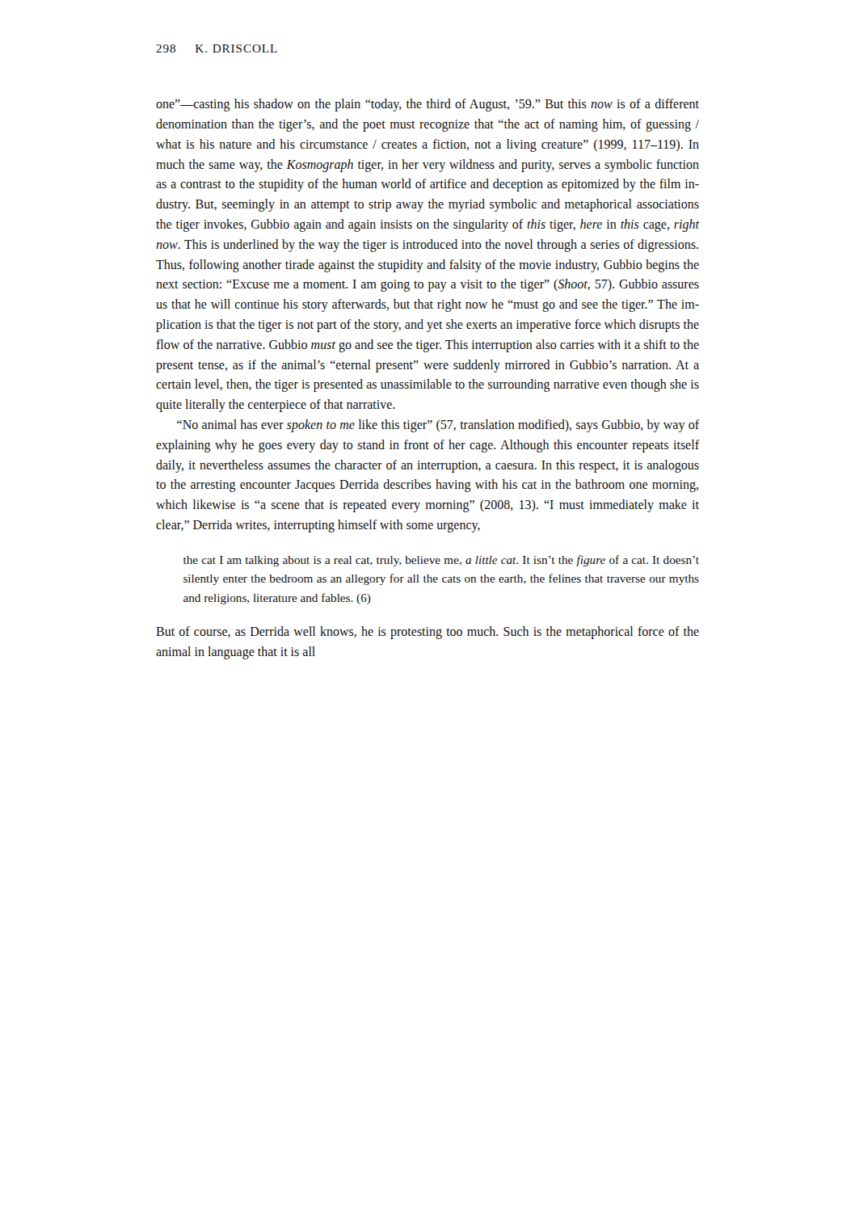298 K. Driscoll
one”—casting his shadow on the plain “today, the third of August, ’59.” But this now is of a different denomination than the tiger’s, and the poet must recognize that “the act of naming him, of guessing / what is his nature and his circumstance / creates a fiction, not a living creature” (1999, 117–119). In much the same way, the Kosmograph tiger, in her very wildness and purity, serves a symbolic function as a contrast to the stupidity of the human world of artifice and deception as epitomized by the film industry. But, seemingly in an attempt to strip away the myriad symbolic and metaphorical associations the tiger invokes, Gubbio again and again insists on the singularity of this tiger, here in this cage, right now. This is underlined by the way the tiger is introduced into the novel through a series of digressions. Thus, following another tirade against the stupidity and falsity of the movie industry, Gubbio begins the next section: “Excuse me a moment. I am going to pay a visit to the tiger” (Shoot, 57). Gubbio assures us that he will continue his story afterwards, but that right now he “must go and see the tiger.” The implication is that the tiger is not part of the story, and yet she exerts an imperative force which disrupts the flow of the narrative. Gubbio must go and see the tiger. This interruption also carries with it a shift to the present tense, as if the animal’s “eternal present” were suddenly mirrored in Gubbio’s narration. At a certain level, then, the tiger is presented as unassimilable to the surrounding narrative even though she is quite literally the centerpiece of that narrative.
“No animal has ever spoken to me like this tiger” (57, translation modified), says Gubbio, by way of explaining why he goes every day to stand in front of her cage. Although this encounter repeats itself daily, it nevertheless assumes the character of an interruption, a caesura. In this respect, it is analogous to the arresting encounter Jacques Derrida describes having with his cat in the bathroom one morning, which likewise is “a scene that is repeated every morning” (2008, 13). “I must immediately make it clear,” Derrida writes, interrupting himself with some urgency,
the cat I am talking about is a real cat, truly, believe me, a little cat. It isn’t the figure of a cat. It doesn’t silently enter the bedroom as an allegory for all the cats on the earth, the felines that traverse our myths and religions, literature and fables. (6)
But of course, as Derrida well knows, he is protesting too much. Such is the metaphorical force of the animal in language that it is all